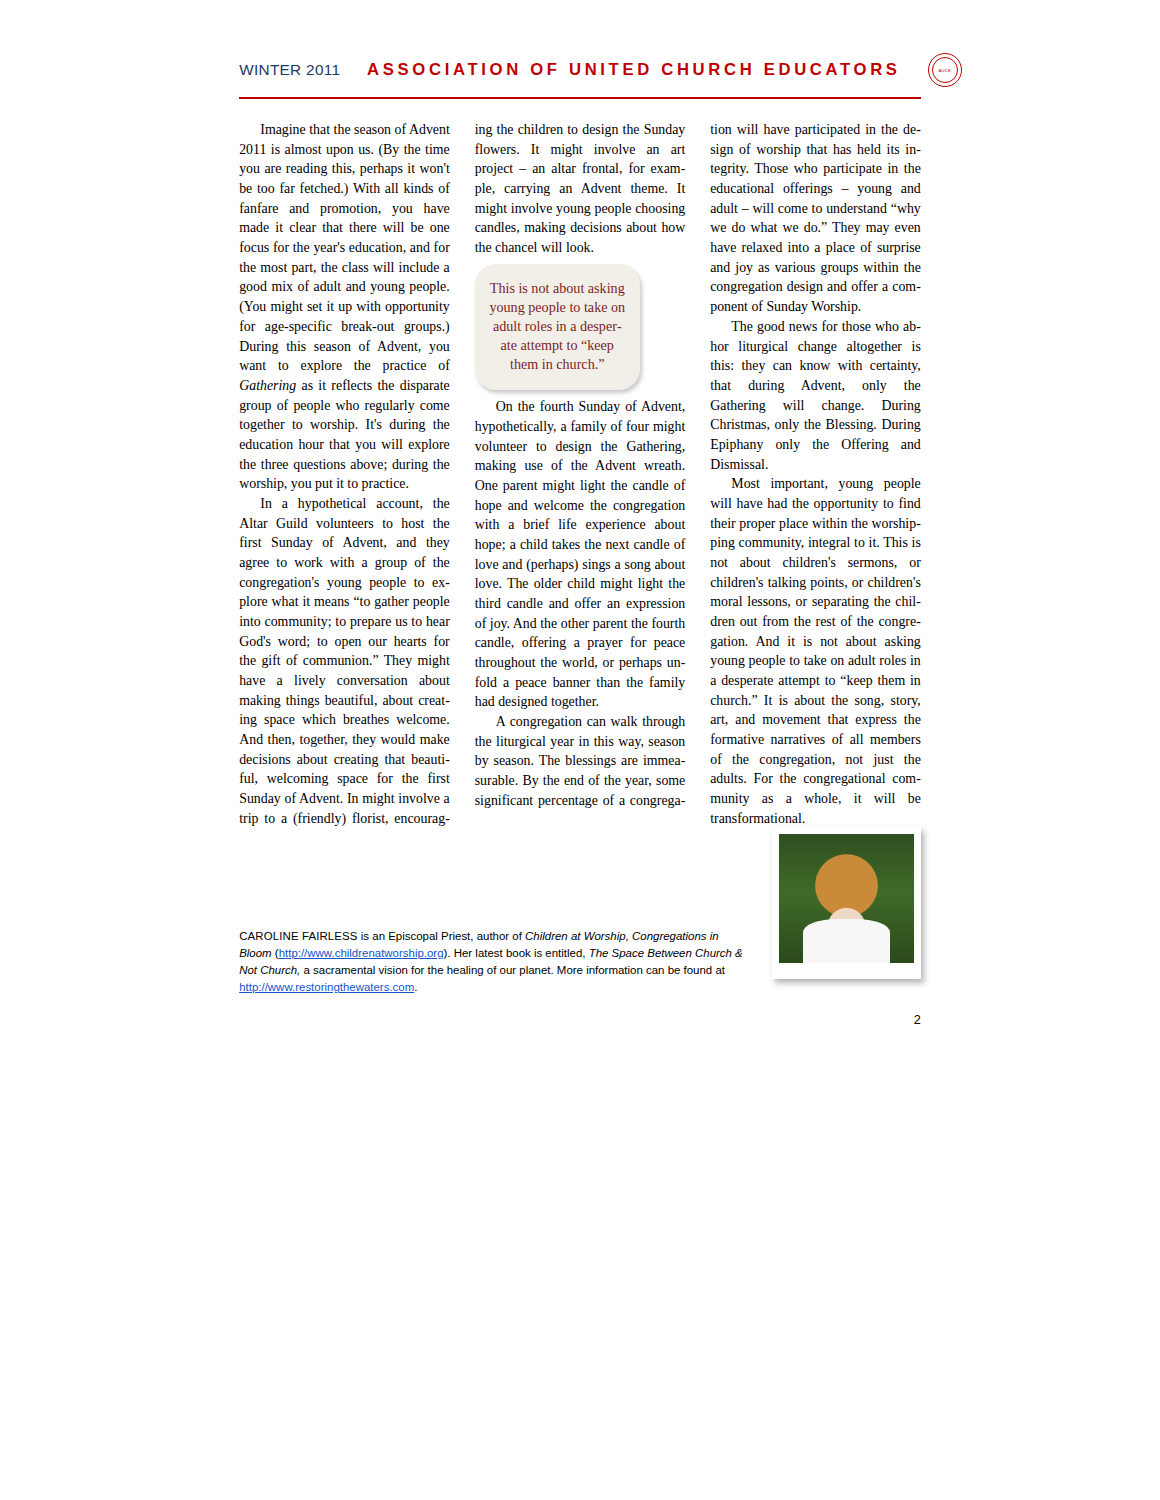WINTER 2011 ASSOCIATION OF UNITED CHURCH EDUCATORS
Imagine that the season of Advent 2011 is almost upon us. (By the time you are reading this, perhaps it won't be too far fetched.) With all kinds of fanfare and promotion, you have made it clear that there will be one focus for the year's education, and for the most part, the class will include a good mix of adult and young people. (You might set it up with opportunity for age-specific break-out groups.) During this season of Advent, you want to explore the practice of Gathering as it reflects the disparate group of people who regularly come together to worship. It's during the education hour that you will explore the three questions above; during the worship, you put it to practice.
In a hypothetical account, the Altar Guild volunteers to host the first Sunday of Advent, and they agree to work with a group of the congregation's young people to explore what it means “to gather people into community; to prepare us to hear God's word; to open our hearts for the gift of communion.” They might have a lively conversation about making things beautiful, about creating space which breathes welcome. And then, together, they would make decisions about creating that beautiful, welcoming space for the first Sunday of Advent. In might involve a trip to a (friendly) florist, encouraging the children to design the Sunday flowers. It might involve an art project – an altar frontal, for example, carrying an Advent theme. It might involve young people choosing candles, making decisions about how the chancel will look.
This is not about asking young people to take on adult roles in a desperate attempt to “keep them in church.”
On the fourth Sunday of Advent, hypothetically, a family of four might volunteer to design the Gathering, making use of the Advent wreath. One parent might light the candle of hope and welcome the congregation with a brief life experience about hope; a child takes the next candle of love and (perhaps) sings a song about love. The older child might light the third candle and offer an expression of joy. And the other parent the fourth candle, offering a prayer for peace throughout the world, or perhaps unfold a peace banner than the family had designed together.
A congregation can walk through the liturgical year in this way, season by season. The blessings are immeasurable. By the end of the year, some significant percentage of a congregation will have participated in the design of worship that has held its integrity. Those who participate in the educational offerings – young and adult – will come to understand “why we do what we do.” They may even have relaxed into a place of surprise and joy as various groups within the congregation design and offer a component of Sunday Worship.
The good news for those who abhor liturgical change altogether is this: they can know with certainty, that during Advent, only the Gathering will change. During Christmas, only the Blessing. During Epiphany only the Offering and Dismissal.
Most important, young people will have had the opportunity to find their proper place within the worshipping community, integral to it. This is not about children's sermons, or children's talking points, or children's moral lessons, or separating the children out from the rest of the congregation. And it is not about asking young people to take on adult roles in a desperate attempt to “keep them in church.” It is about the song, story, art, and movement that express the formative narratives of all members of the congregation, not just the adults. For the congregational community as a whole, it will be transformational.
CAROLINE FAIRLESS is an Episcopal Priest, author of Children at Worship, Congregations in Bloom (http://www.childrenatworship.org). Her latest book is entitled, The Space Between Church & Not Church, a sacramental vision for the healing of our planet. More information can be found at http://www.restoringthewaters.com.
2